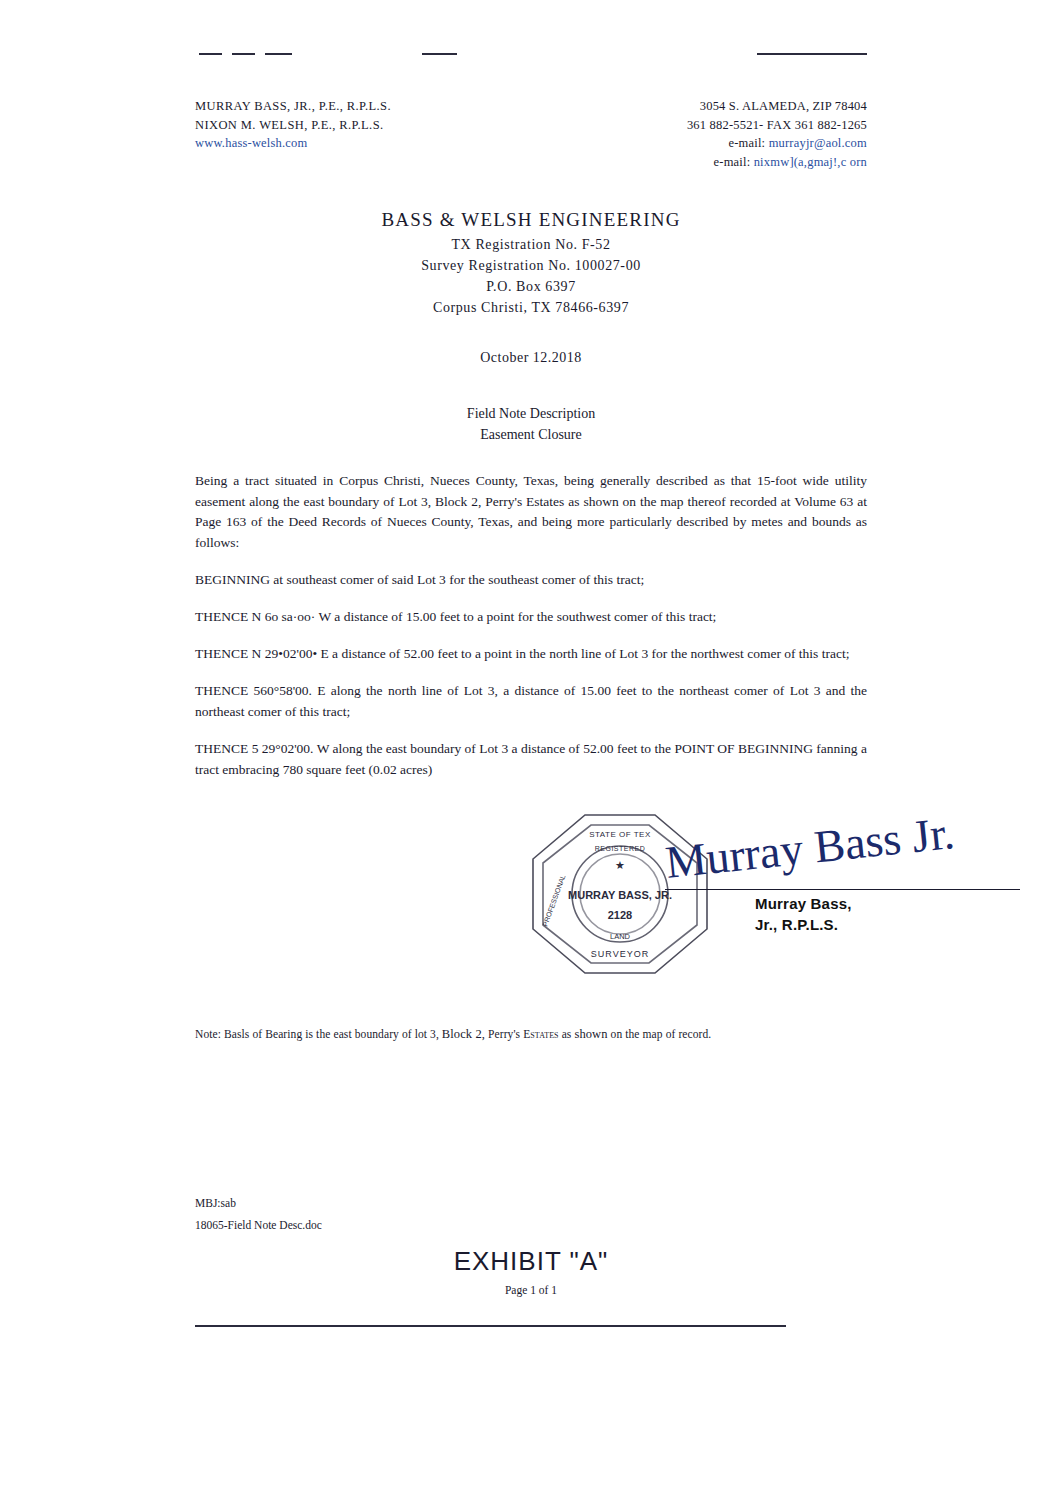MURRAY BASS, JR., P.E., R.P.L.S.
NIXON M. WELSH, P.E., R.P.L.S.
www.hass-welsh.com
3054 S. ALAMEDA, ZIP 78404
361 882-5521- FAX 361 882-1265
e-mail: murrayjr@aol.com
e-mail: nixmw](a,gmaj!,c orn
BASS & WELSH ENGINEERING
TX Registration No. F-52
Survey Registration No. 100027-00
P.O. Box 6397
Corpus Christi, TX 78466-6397
October 12.2018
Field Note Description
Easement Closure
Being a tract situated in Corpus Christi, Nueces County, Texas, being generally described as that 15-foot wide utility easement along the east boundary of Lot 3, Block 2, Perry's Estates as shown on the map thereof recorded at Volume 63 at Page 163 of the Deed Records of Nueces County, Texas, and being more particularly described by metes and bounds as follows:
BEGINNING at southeast comer of said Lot 3 for the southeast comer of this tract;
THENCE N 6o sa·oo· W a distance of 15.00 feet to a point for the southwest comer of this tract;
THENCE N 29•02'00• E a distance of 52.00 feet to a point in the north line of Lot 3 for the northwest comer of this tract;
THENCE 560°58'00. E along the north line of Lot 3, a distance of 15.00 feet to the northeast comer of Lot 3 and the northeast comer of this tract;
THENCE 5 29°02'00. W along the east boundary of Lot 3 a distance of 52.00 feet to the POINT OF BEGINNING fanning a tract embracing 780 square feet (0.02 acres)
STATE OF TEX REGISTERED ★ MURRAY BASS, JR. 2128 LAND SURVEYOR PROFESSIONAL
Murray Bass Jr.
Murray Bass, Jr., R.P.L.S.
Note: Basls of Bearing is the east boundary of lot 3, Block 2, Perry's Estates as shown on the map of record.
MBJ:sab
18065-Field Note Desc.doc
EXHIBIT "A"
Page 1 of 1